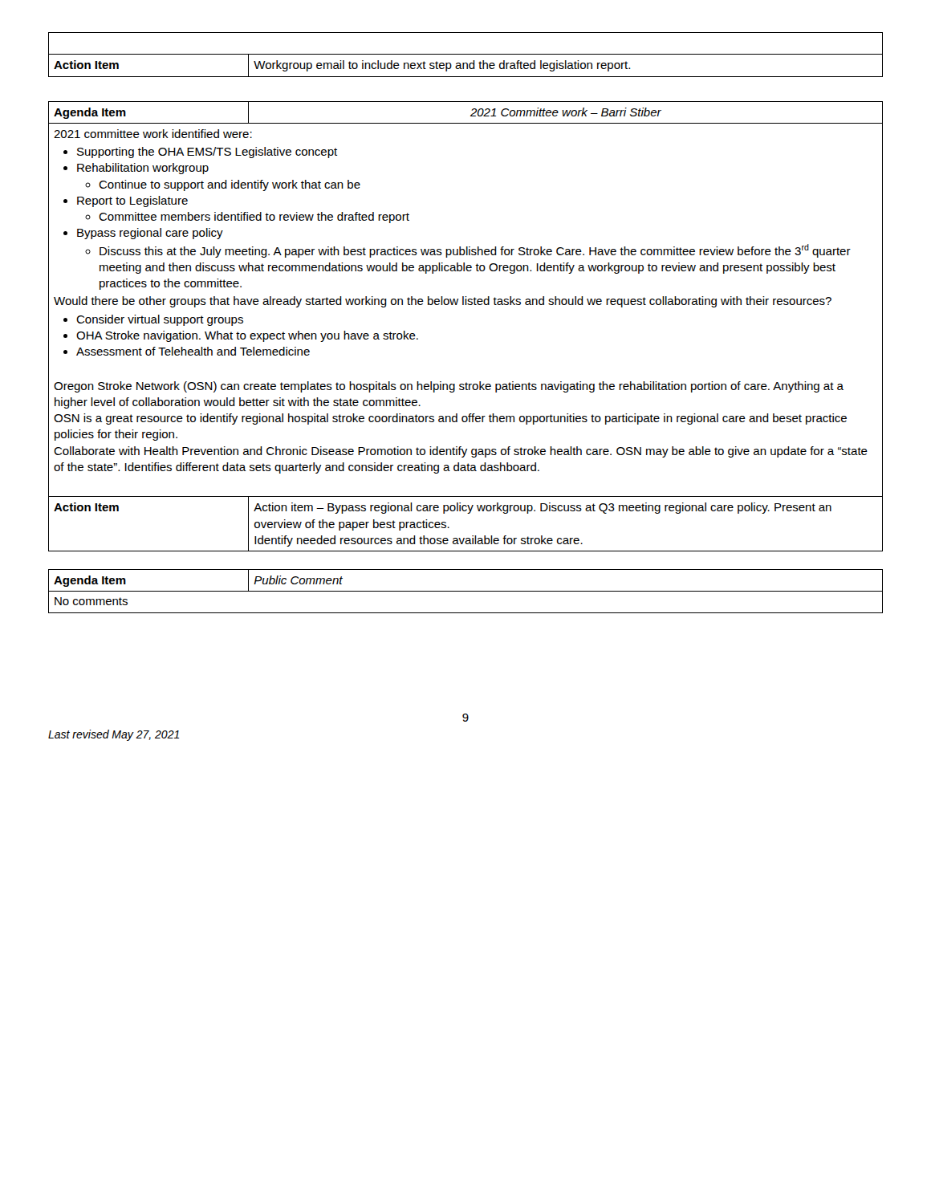| Action Item | Workgroup email to include next step and the drafted legislation report. |
| Agenda Item | 2021 Committee work – Barri Stiber |
2021 committee work identified were:
Supporting the OHA EMS/TS Legislative concept
Rehabilitation workgroup
Continue to support and identify work that can be
Report to Legislature
Committee members identified to review the drafted report
Bypass regional care policy
Discuss this at the July meeting. A paper with best practices was published for Stroke Care. Have the committee review before the 3rd quarter meeting and then discuss what recommendations would be applicable to Oregon. Identify a workgroup to review and present possibly best practices to the committee.
Would there be other groups that have already started working on the below listed tasks and should we request collaborating with their resources?
Consider virtual support groups
OHA Stroke navigation. What to expect when you have a stroke.
Assessment of Telehealth and Telemedicine
Oregon Stroke Network (OSN) can create templates to hospitals on helping stroke patients navigating the rehabilitation portion of care. Anything at a higher level of collaboration would better sit with the state committee.
OSN is a great resource to identify regional hospital stroke coordinators and offer them opportunities to participate in regional care and beset practice policies for their region.
Collaborate with Health Prevention and Chronic Disease Promotion to identify gaps of stroke health care. OSN may be able to give an update for a “state of the state”. Identifies different data sets quarterly and consider creating a data dashboard.
| Action Item | Action item – Bypass regional care policy workgroup. Discuss at Q3 meeting regional care policy. Present an overview of the paper best practices. Identify needed resources and those available for stroke care. |
| Agenda Item | Public Comment |
No comments
9
Last revised May 27, 2021